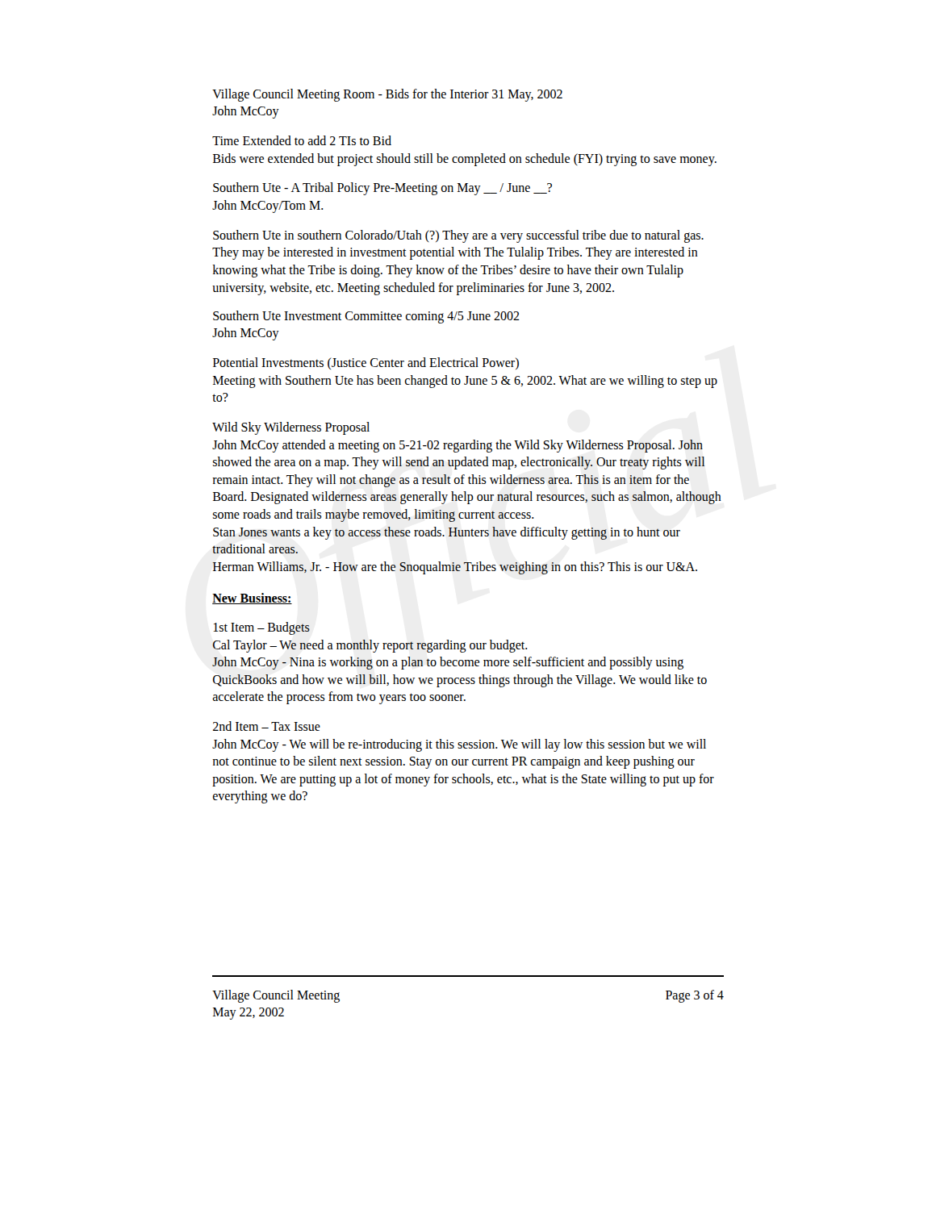Official
Village Council Meeting Room - Bids for the Interior 31 May, 2002
John McCoy
Time Extended to add 2 TIs to Bid
Bids were extended but project should still be completed on schedule (FYI) trying to save money.
Southern Ute - A Tribal Policy Pre-Meeting on May __ / June __?
John McCoy/Tom M.
Southern Ute in southern Colorado/Utah (?) They are a very successful tribe due to natural gas. They may be interested in investment potential with The Tulalip Tribes. They are interested in knowing what the Tribe is doing. They know of the Tribes’ desire to have their own Tulalip university, website, etc. Meeting scheduled for preliminaries for June 3, 2002.
Southern Ute Investment Committee coming 4/5 June 2002
John McCoy
Potential Investments (Justice Center and Electrical Power)
Meeting with Southern Ute has been changed to June 5 & 6, 2002. What are we willing to step up to?
Wild Sky Wilderness Proposal
John McCoy attended a meeting on 5-21-02 regarding the Wild Sky Wilderness Proposal. John showed the area on a map. They will send an updated map, electronically. Our treaty rights will remain intact. They will not change as a result of this wilderness area. This is an item for the Board. Designated wilderness areas generally help our natural resources, such as salmon, although some roads and trails maybe removed, limiting current access.
Stan Jones wants a key to access these roads. Hunters have difficulty getting in to hunt our traditional areas.
Herman Williams, Jr. - How are the Snoqualmie Tribes weighing in on this? This is our U&A.
New Business:
1st Item – Budgets
Cal Taylor – We need a monthly report regarding our budget.
John McCoy - Nina is working on a plan to become more self-sufficient and possibly using QuickBooks and how we will bill, how we process things through the Village. We would like to accelerate the process from two years too sooner.
2nd Item – Tax Issue
John McCoy - We will be re-introducing it this session. We will lay low this session but we will not continue to be silent next session. Stay on our current PR campaign and keep pushing our position. We are putting up a lot of money for schools, etc., what is the State willing to put up for everything we do?
Village Council Meeting
May 22, 2002
Page 3 of 4